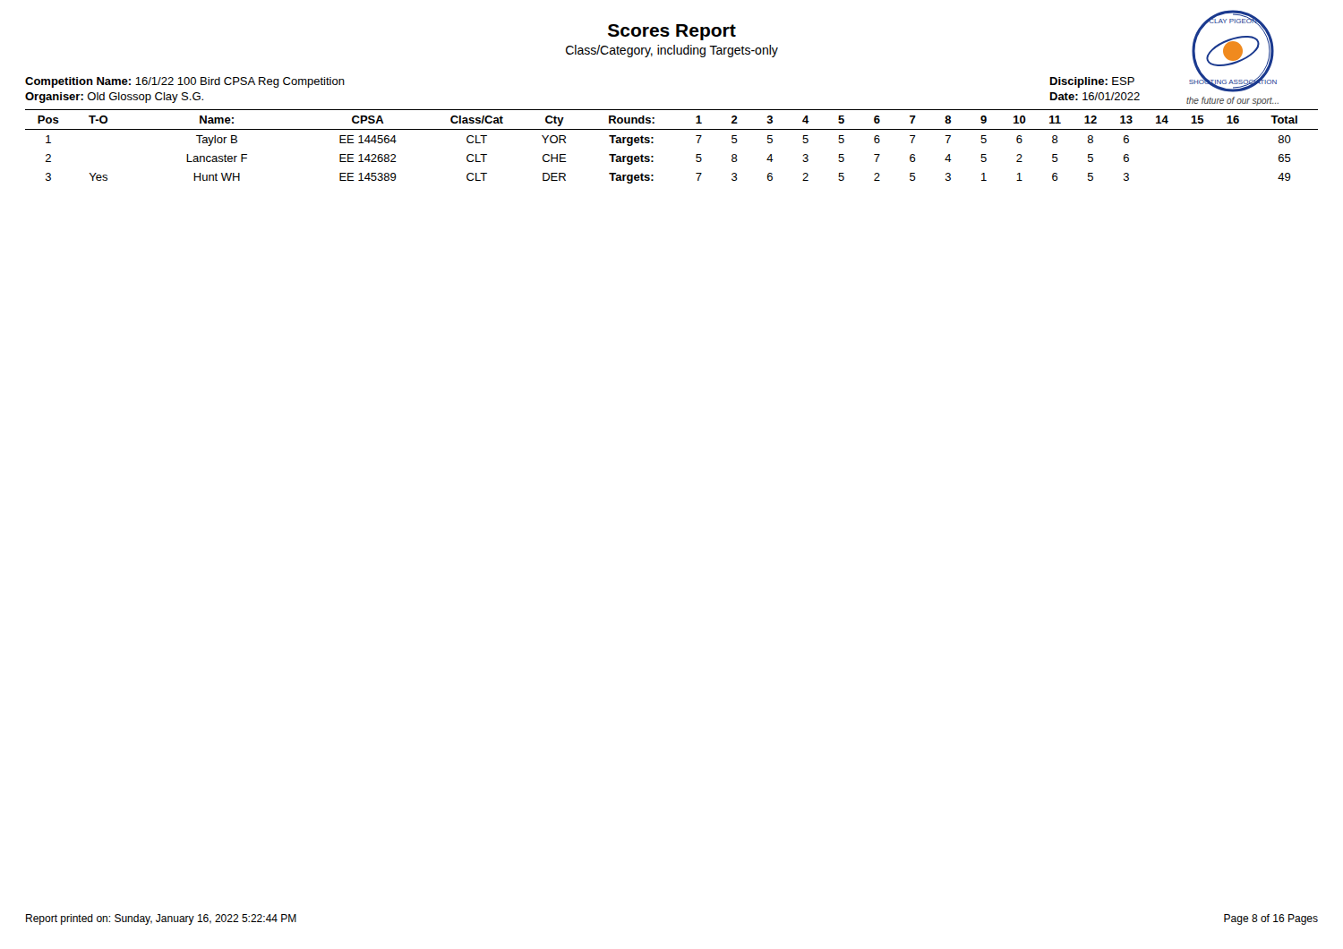CLAY PIGEON SHOOTING ASSOCIATION
the future of our sport...
Scores Report
Class/Category, including Targets-only
| Competition Name: 16/1/22 100 Bird CPSA Reg Competition | Discipline: ESP |
| Organiser: Old Glossop Clay S.G. | Date: 16/01/2022 |
| Pos | T-O | Name: | CPSA | Class/Cat | Cty | Rounds: | 1 | 2 | 3 | 4 | 5 | 6 | 7 | 8 | 9 | 10 | 11 | 12 | 13 | 14 | 15 | 16 | Total |
| --- | --- | --- | --- | --- | --- | --- | --- | --- | --- | --- | --- | --- | --- | --- | --- | --- | --- | --- | --- | --- | --- | --- | --- |
| 1 | | Taylor B | EE 144564 | CLT | YOR | Targets: | 7 | 5 | 5 | 5 | 5 | 6 | 7 | 7 | 5 | 6 | 8 | 8 | 6 | | | | 80 |
| 2 | | Lancaster F | EE 142682 | CLT | CHE | Targets: | 5 | 8 | 4 | 3 | 5 | 7 | 6 | 4 | 5 | 2 | 5 | 5 | 6 | | | | 65 |
| 3 | Yes | Hunt WH | EE 145389 | CLT | DER | Targets: | 7 | 3 | 6 | 2 | 5 | 2 | 5 | 3 | 1 | 1 | 6 | 5 | 3 | | | | 49 |
Report printed on: Sunday, January 16, 2022 5:22:44 PM
Page 8 of 16 Pages